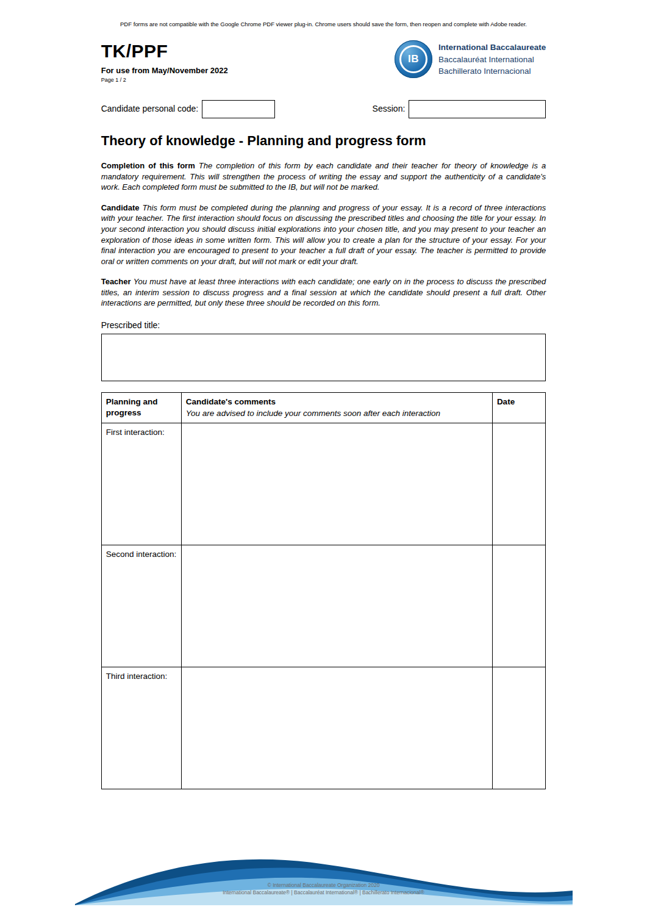PDF forms are not compatible with the Google Chrome PDF viewer plug-in. Chrome users should save the form, then reopen and complete with Adobe reader.
TK/PPF
For use from May/November 2022
Page 1 / 2
International Baccalaureate
Baccalauréat International
Bachillerato Internacional
Candidate personal code:
Session:
Theory of knowledge - Planning and progress form
Completion of this form The completion of this form by each candidate and their teacher for theory of knowledge is a mandatory requirement. This will strengthen the process of writing the essay and support the authenticity of a candidate's work. Each completed form must be submitted to the IB, but will not be marked.
Candidate This form must be completed during the planning and progress of your essay. It is a record of three interactions with your teacher. The first interaction should focus on discussing the prescribed titles and choosing the title for your essay. In your second interaction you should discuss initial explorations into your chosen title, and you may present to your teacher an exploration of those ideas in some written form. This will allow you to create a plan for the structure of your essay. For your final interaction you are encouraged to present to your teacher a full draft of your essay. The teacher is permitted to provide oral or written comments on your draft, but will not mark or edit your draft.
Teacher You must have at least three interactions with each candidate; one early on in the process to discuss the prescribed titles, an interim session to discuss progress and a final session at which the candidate should present a full draft. Other interactions are permitted, but only these three should be recorded on this form.
Prescribed title:
| Planning and progress | Candidate's comments You are advised to include your comments soon after each interaction | Date |
| --- | --- | --- |
| First interaction: | | |
| Second interaction: | | |
| Third interaction: | | |
© International Baccalaureate Organization 2020
International Baccalaureate® | Baccalauréat International® | Bachillerato Internacional®